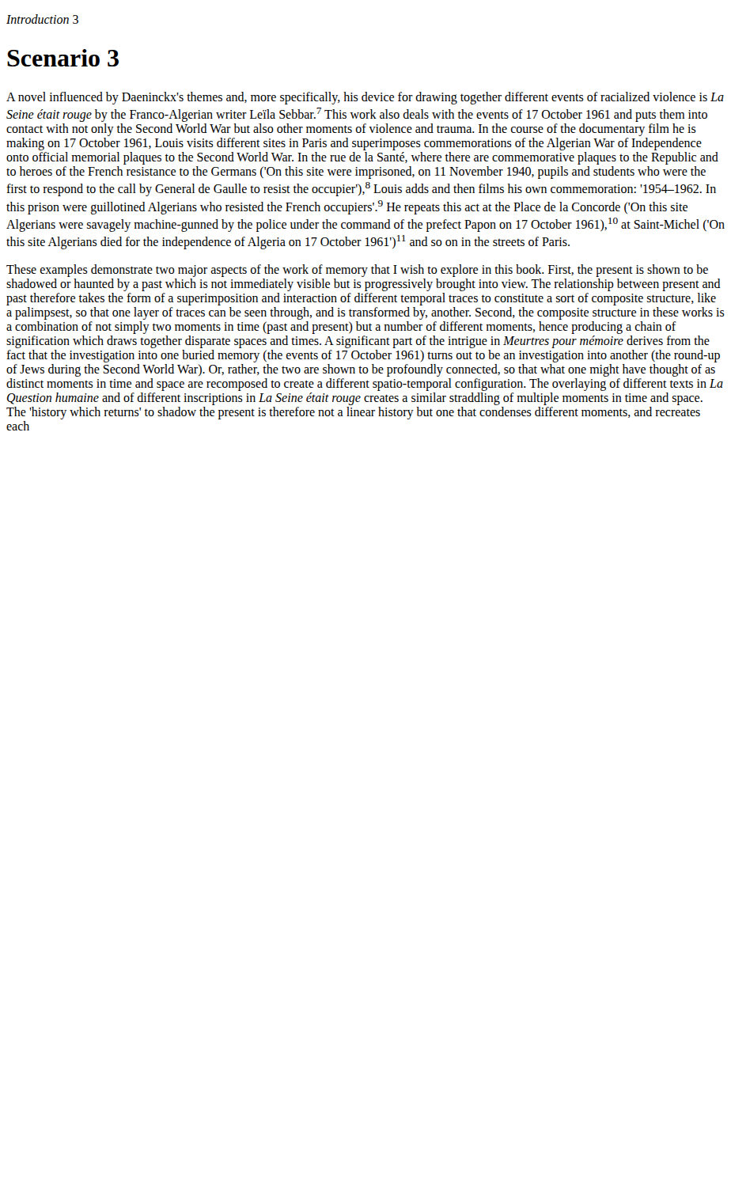Introduction 3
Scenario 3
A novel influenced by Daeninckx's themes and, more specifically, his device for drawing together different events of racialized violence is La Seine était rouge by the Franco-Algerian writer Leïla Sebbar.7 This work also deals with the events of 17 October 1961 and puts them into contact with not only the Second World War but also other moments of violence and trauma. In the course of the documentary film he is making on 17 October 1961, Louis visits different sites in Paris and superimposes commemorations of the Algerian War of Independence onto official memorial plaques to the Second World War. In the rue de la Santé, where there are commemorative plaques to the Republic and to heroes of the French resistance to the Germans ('On this site were imprisoned, on 11 November 1940, pupils and students who were the first to respond to the call by General de Gaulle to resist the occupier'),8 Louis adds and then films his own commemoration: '1954–1962. In this prison were guillotined Algerians who resisted the French occupiers'.9 He repeats this act at the Place de la Concorde ('On this site Algerians were savagely machine-gunned by the police under the command of the prefect Papon on 17 October 1961),10 at Saint-Michel ('On this site Algerians died for the independence of Algeria on 17 October 1961')11 and so on in the streets of Paris.
These examples demonstrate two major aspects of the work of memory that I wish to explore in this book. First, the present is shown to be shadowed or haunted by a past which is not immediately visible but is progressively brought into view. The relationship between present and past therefore takes the form of a superimposition and interaction of different temporal traces to constitute a sort of composite structure, like a palimpsest, so that one layer of traces can be seen through, and is transformed by, another. Second, the composite structure in these works is a combination of not simply two moments in time (past and present) but a number of different moments, hence producing a chain of signification which draws together disparate spaces and times. A significant part of the intrigue in Meurtres pour mémoire derives from the fact that the investigation into one buried memory (the events of 17 October 1961) turns out to be an investigation into another (the round-up of Jews during the Second World War). Or, rather, the two are shown to be profoundly connected, so that what one might have thought of as distinct moments in time and space are recomposed to create a different spatio-temporal configuration. The overlaying of different texts in La Question humaine and of different inscriptions in La Seine était rouge creates a similar straddling of multiple moments in time and space. The 'history which returns' to shadow the present is therefore not a linear history but one that condenses different moments, and recreates each